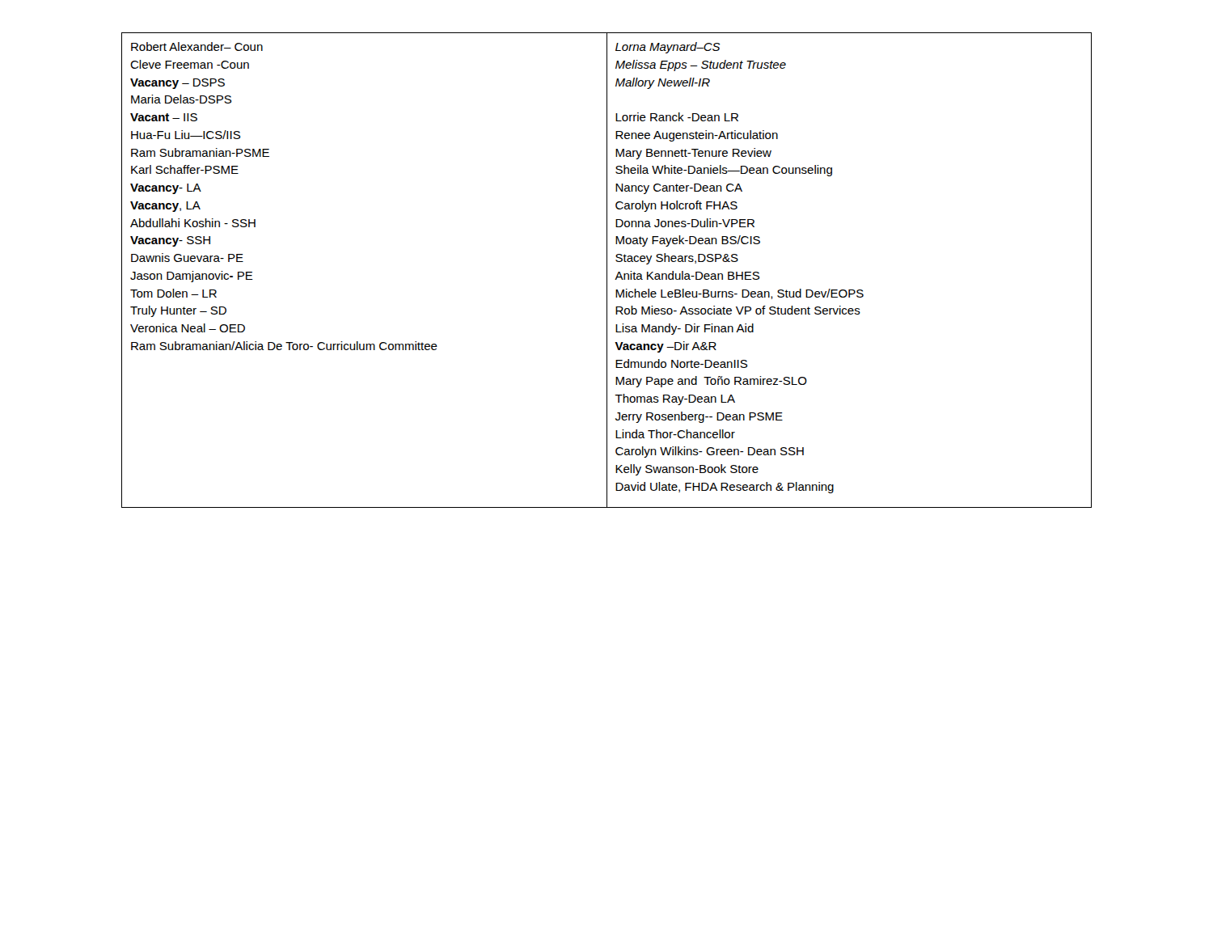| Robert Alexander– Coun Cleve Freeman -Coun Vacancy – DSPS Maria Delas-DSPS Vacant – IIS Hua-Fu Liu—ICS/IIS Ram Subramanian-PSME Karl Schaffer-PSME Vacancy - LA Vacancy , LA Abdullahi Koshin - SSH Vacancy - SSH Dawnis Guevara- PE Jason Damjanovic - PE Tom Dolen – LR Truly Hunter – SD Veronica Neal – OED Ram Subramanian/Alicia De Toro- Curriculum Committee | Lorna Maynard–CS Melissa Epps – Student Trustee Mallory Newell-IR Lorrie Ranck -Dean LR Renee Augenstein-Articulation Mary Bennett-Tenure Review Sheila White-Daniels—Dean Counseling Nancy Canter-Dean CA Carolyn Holcroft FHAS Donna Jones-Dulin-VPER Moaty Fayek-Dean BS/CIS Stacey Shears,DSP&S Anita Kandula-Dean BHES Michele LeBleu-Burns- Dean, Stud Dev/EOPS Rob Mieso- Associate VP of Student Services Lisa Mandy- Dir Finan Aid Vacancy –Dir A&R Edmundo Norte-DeanIIS Mary Pape and Toño Ramirez-SLO Thomas Ray-Dean LA Jerry Rosenberg-- Dean PSME Linda Thor-Chancellor Carolyn Wilkins- Green- Dean SSH Kelly Swanson-Book Store David Ulate, FHDA Research & Planning |